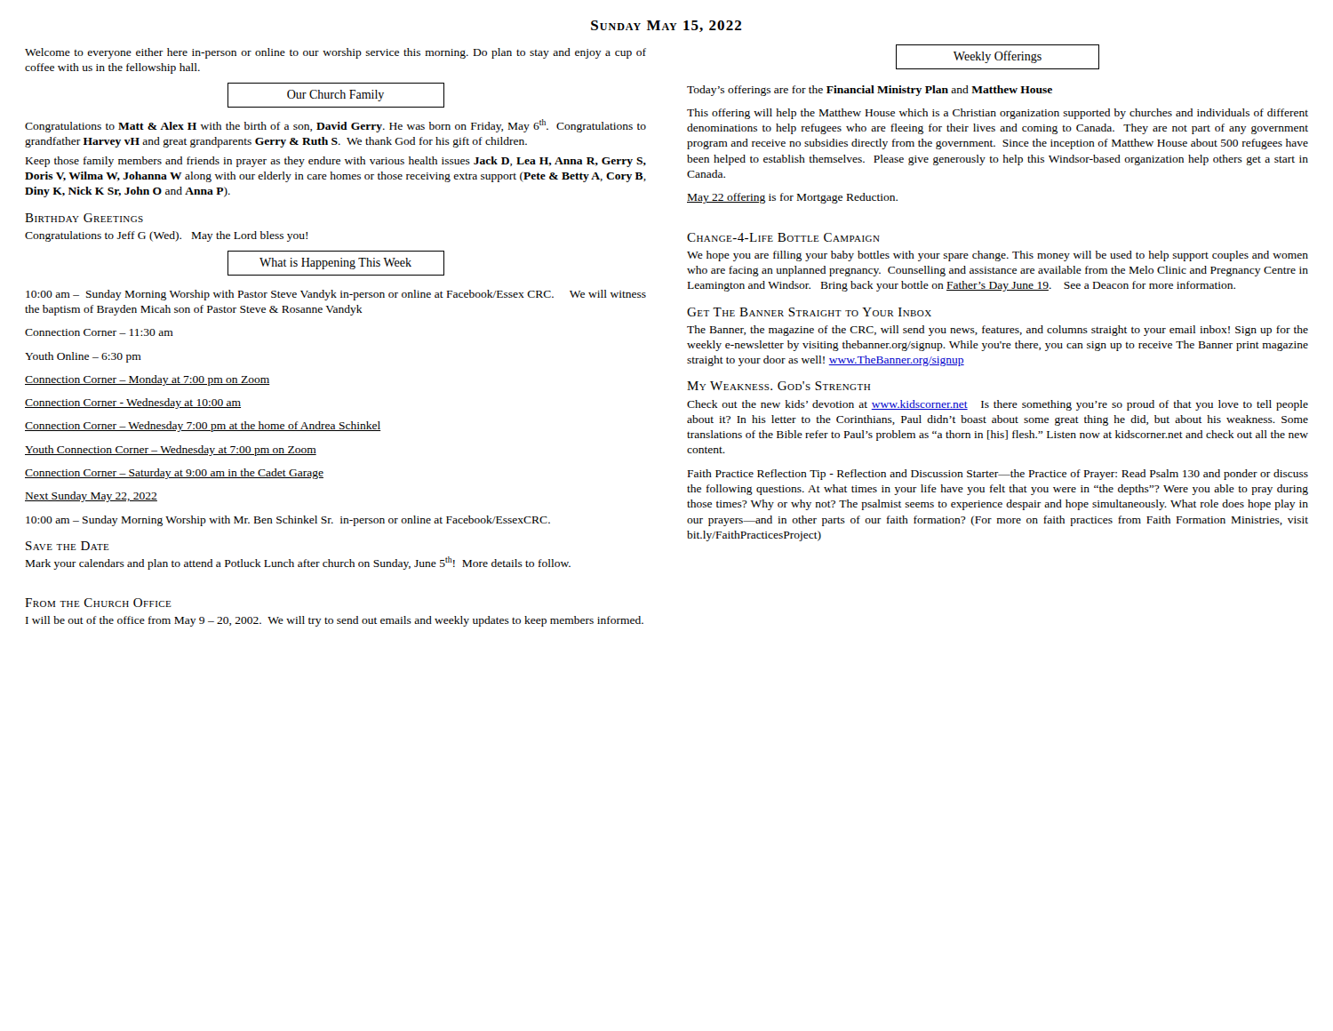Sunday May 15, 2022
Welcome to everyone either here in-person or online to our worship service this morning. Do plan to stay and enjoy a cup of coffee with us in the fellowship hall.
Our Church Family
Congratulations to Matt & Alex H with the birth of a son, David Gerry. He was born on Friday, May 6th. Congratulations to grandfather Harvey vH and great grandparents Gerry & Ruth S. We thank God for his gift of children.
Keep those family members and friends in prayer as they endure with various health issues Jack D, Lea H, Anna R, Gerry S, Doris V, Wilma W, Johanna W along with our elderly in care homes or those receiving extra support (Pete & Betty A, Cory B, Diny K, Nick K Sr, John O and Anna P).
Birthday Greetings
Congratulations to Jeff G (Wed). May the Lord bless you!
What is Happening This Week
10:00 am – Sunday Morning Worship with Pastor Steve Vandyk in-person or online at Facebook/Essex CRC. We will witness the baptism of Brayden Micah son of Pastor Steve & Rosanne Vandyk
Connection Corner – 11:30 am
Youth Online – 6:30 pm
Connection Corner – Monday at 7:00 pm on Zoom
Connection Corner - Wednesday at 10:00 am
Connection Corner – Wednesday 7:00 pm at the home of Andrea Schinkel
Youth Connection Corner – Wednesday at 7:00 pm on Zoom
Connection Corner – Saturday at 9:00 am in the Cadet Garage
Next Sunday May 22, 2022
10:00 am – Sunday Morning Worship with Mr. Ben Schinkel Sr. in-person or online at Facebook/EssexCRC.
Save the Date
Mark your calendars and plan to attend a Potluck Lunch after church on Sunday, June 5th! More details to follow.
From the Church Office
I will be out of the office from May 9 – 20, 2002. We will try to send out emails and weekly updates to keep members informed.
Weekly Offerings
Today’s offerings are for the Financial Ministry Plan and Matthew House
This offering will help the Matthew House which is a Christian organization supported by churches and individuals of different denominations to help refugees who are fleeing for their lives and coming to Canada. They are not part of any government program and receive no subsidies directly from the government. Since the inception of Matthew House about 500 refugees have been helped to establish themselves. Please give generously to help this Windsor-based organization help others get a start in Canada.
May 22 offering is for Mortgage Reduction.
Change-4-Life Bottle Campaign
We hope you are filling your baby bottles with your spare change. This money will be used to help support couples and women who are facing an unplanned pregnancy. Counselling and assistance are available from the Melo Clinic and Pregnancy Centre in Leamington and Windsor. Bring back your bottle on Father’s Day June 19. See a Deacon for more information.
Get The Banner Straight to Your Inbox
The Banner, the magazine of the CRC, will send you news, features, and columns straight to your email inbox! Sign up for the weekly e-newsletter by visiting thebanner.org/signup. While you're there, you can sign up to receive The Banner print magazine straight to your door as well! www.TheBanner.org/signup
My Weakness. God's Strength
Check out the new kids’ devotion at www.kidscorner.net Is there something you’re so proud of that you love to tell people about it? In his letter to the Corinthians, Paul didn’t boast about some great thing he did, but about his weakness. Some translations of the Bible refer to Paul’s problem as “a thorn in [his] flesh.” Listen now at kidscorner.net and check out all the new content.
Faith Practice Reflection Tip - Reflection and Discussion Starter—the Practice of Prayer: Read Psalm 130 and ponder or discuss the following questions. At what times in your life have you felt that you were in “the depths”? Were you able to pray during those times? Why or why not? The psalmist seems to experience despair and hope simultaneously. What role does hope play in our prayers—and in other parts of our faith formation? (For more on faith practices from Faith Formation Ministries, visit bit.ly/FaithPracticesProject)